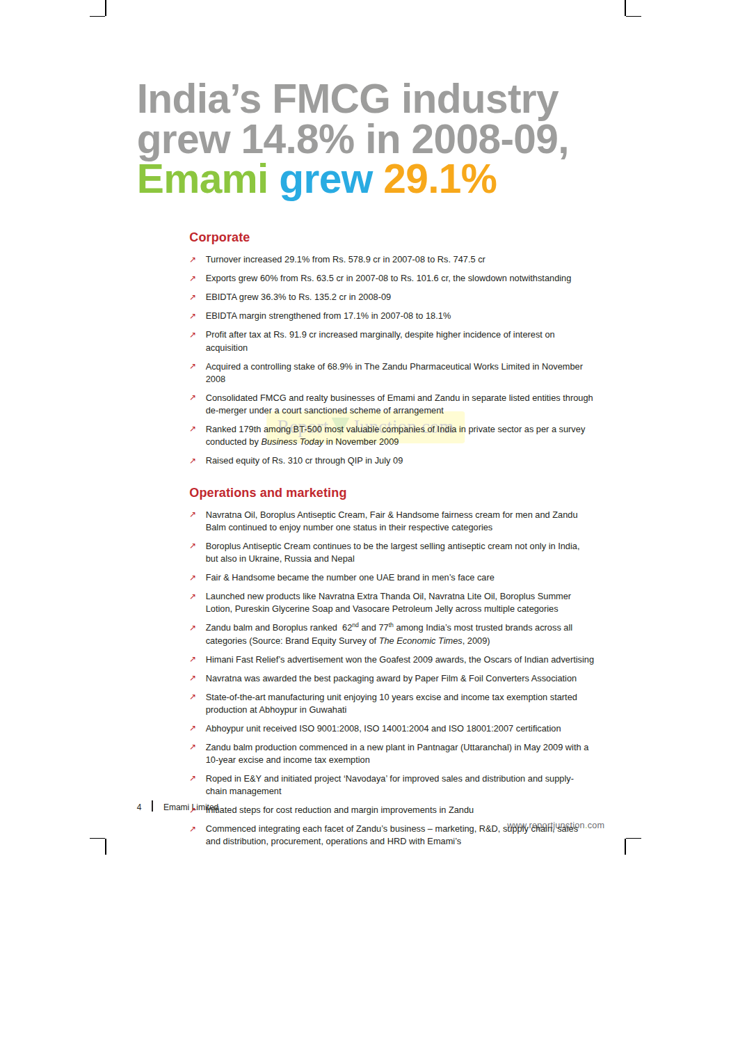India’s FMCG industry
grew 14.8% in 2008-09,
Emami grew 29.1%
Report Junction. com
Corporate
Turnover increased 29.1% from Rs. 578.9 cr in 2007-08 to Rs. 747.5 cr
Exports grew 60% from Rs. 63.5 cr in 2007-08 to Rs. 101.6 cr, the slowdown notwithstanding
EBIDTA grew 36.3% to Rs. 135.2 cr in 2008-09
EBIDTA margin strengthened from 17.1% in 2007-08 to 18.1%
Profit after tax at Rs. 91.9 cr increased marginally, despite higher incidence of interest on acquisition
Acquired a controlling stake of 68.9% in The Zandu Pharmaceutical Works Limited in November 2008
Consolidated FMCG and realty businesses of Emami and Zandu in separate listed entities through de-merger under a court sanctioned scheme of arrangement
Ranked 179th among BT-500 most valuable companies of India in private sector as per a survey conducted by Business Today in November 2009
Raised equity of Rs. 310 cr through QIP in July 09
Operations and marketing
Navratna Oil, Boroplus Antiseptic Cream, Fair & Handsome fairness cream for men and Zandu Balm continued to enjoy number one status in their respective categories
Boroplus Antiseptic Cream continues to be the largest selling antiseptic cream not only in India, but also in Ukraine, Russia and Nepal
Fair & Handsome became the number one UAE brand in men’s face care
Launched new products like Navratna Extra Thanda Oil, Navratna Lite Oil, Boroplus Summer Lotion, Pureskin Glycerine Soap and Vasocare Petroleum Jelly across multiple categories
Zandu balm and Boroplus ranked 62nd and 77th among India’s most trusted brands across all categories (Source: Brand Equity Survey of The Economic Times, 2009)
Himani Fast Relief’s advertisement won the Goafest 2009 awards, the Oscars of Indian advertising
Navratna was awarded the best packaging award by Paper Film & Foil Converters Association
State-of-the-art manufacturing unit enjoying 10 years excise and income tax exemption started production at Abhoypur in Guwahati
Abhoypur unit received ISO 9001:2008, ISO 14001:2004 and ISO 18001:2007 certification
Zandu balm production commenced in a new plant in Pantnagar (Uttaranchal) in May 2009 with a 10-year excise and income tax exemption
Roped in E&Y and initiated project ‘Navodaya’ for improved sales and distribution and supply-chain management
Initiated steps for cost reduction and margin improvements in Zandu
Commenced integrating each facet of Zandu’s business – marketing, R&D, supply chain, sales and distribution, procurement, operations and HRD with Emami’s
4 Emami Limited
www. reportjunction. com